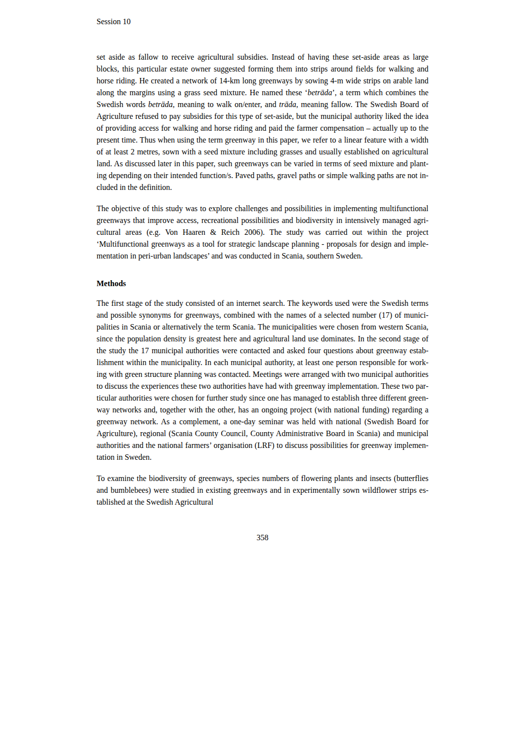Session 10
set aside as fallow to receive agricultural subsidies. Instead of having these set-aside areas as large blocks, this particular estate owner suggested forming them into strips around fields for walking and horse riding. He created a network of 14-km long greenways by sowing 4-m wide strips on arable land along the margins using a grass seed mixture. He named these ‘beträda’, a term which combines the Swedish words beträda, meaning to walk on/enter, and träda, meaning fallow. The Swedish Board of Agriculture refused to pay subsidies for this type of set-aside, but the municipal authority liked the idea of providing access for walking and horse riding and paid the farmer compensation – actually up to the present time. Thus when using the term greenway in this paper, we refer to a linear feature with a width of at least 2 metres, sown with a seed mixture including grasses and usually established on agricultural land. As discussed later in this paper, such greenways can be varied in terms of seed mixture and planting depending on their intended function/s. Paved paths, gravel paths or simple walking paths are not included in the definition.
The objective of this study was to explore challenges and possibilities in implementing multifunctional greenways that improve access, recreational possibilities and biodiversity in intensively managed agricultural areas (e.g. Von Haaren & Reich 2006). The study was carried out within the project ‘Multifunctional greenways as a tool for strategic landscape planning - proposals for design and implementation in peri-urban landscapes’ and was conducted in Scania, southern Sweden.
Methods
The first stage of the study consisted of an internet search. The keywords used were the Swedish terms and possible synonyms for greenways, combined with the names of a selected number (17) of municipalities in Scania or alternatively the term Scania. The municipalities were chosen from western Scania, since the population density is greatest here and agricultural land use dominates. In the second stage of the study the 17 municipal authorities were contacted and asked four questions about greenway establishment within the municipality. In each municipal authority, at least one person responsible for working with green structure planning was contacted. Meetings were arranged with two municipal authorities to discuss the experiences these two authorities have had with greenway implementation. These two particular authorities were chosen for further study since one has managed to establish three different greenway networks and, together with the other, has an ongoing project (with national funding) regarding a greenway network. As a complement, a one-day seminar was held with national (Swedish Board for Agriculture), regional (Scania County Council, County Administrative Board in Scania) and municipal authorities and the national farmers’ organisation (LRF) to discuss possibilities for greenway implementation in Sweden.
To examine the biodiversity of greenways, species numbers of flowering plants and insects (butterflies and bumblebees) were studied in existing greenways and in experimentally sown wildflower strips established at the Swedish Agricultural
358